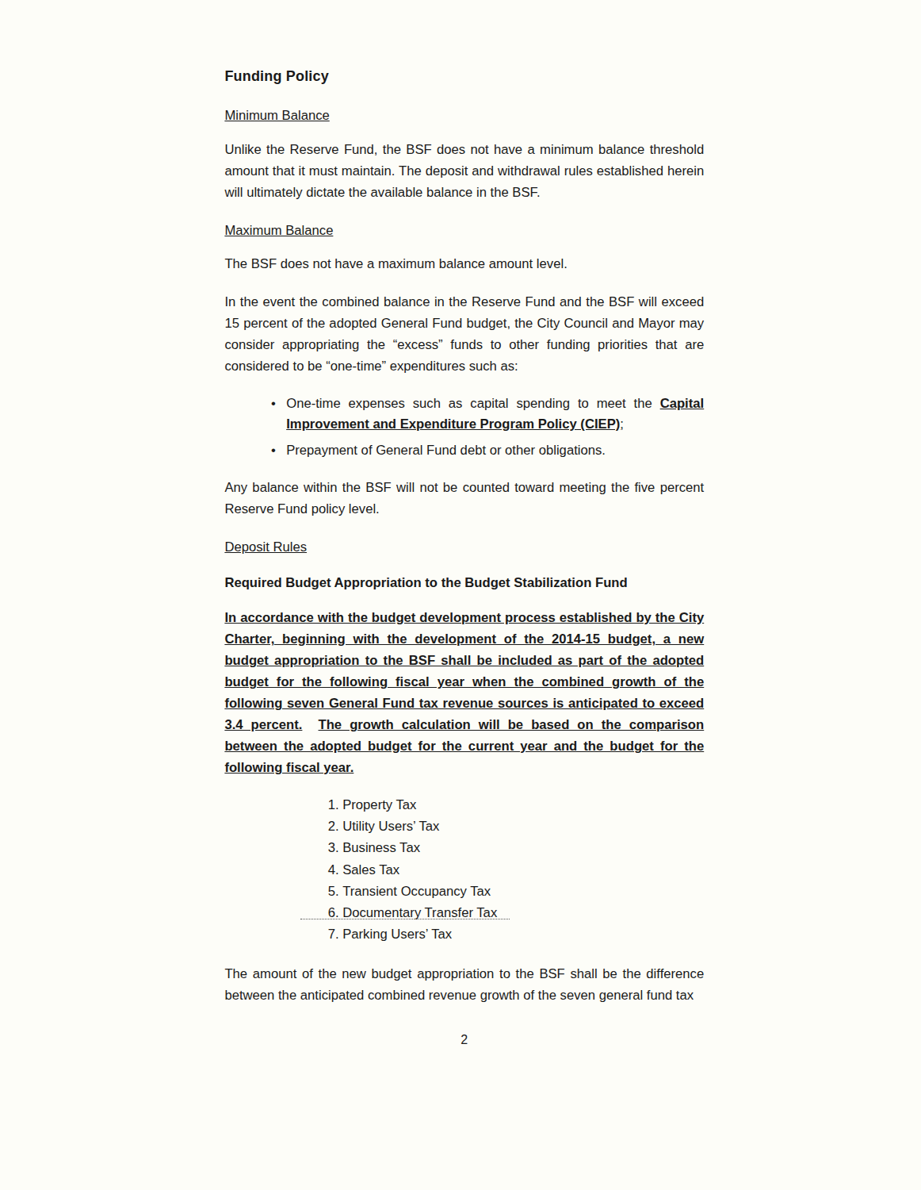Funding Policy
Minimum Balance
Unlike the Reserve Fund, the BSF does not have a minimum balance threshold amount that it must maintain. The deposit and withdrawal rules established herein will ultimately dictate the available balance in the BSF.
Maximum Balance
The BSF does not have a maximum balance amount level.
In the event the combined balance in the Reserve Fund and the BSF will exceed 15 percent of the adopted General Fund budget, the City Council and Mayor may consider appropriating the “excess” funds to other funding priorities that are considered to be “one-time” expenditures such as:
One-time expenses such as capital spending to meet the Capital Improvement and Expenditure Program Policy (CIEP);
Prepayment of General Fund debt or other obligations.
Any balance within the BSF will not be counted toward meeting the five percent Reserve Fund policy level.
Deposit Rules
Required Budget Appropriation to the Budget Stabilization Fund
In accordance with the budget development process established by the City Charter, beginning with the development of the 2014-15 budget, a new budget appropriation to the BSF shall be included as part of the adopted budget for the following fiscal year when the combined growth of the following seven General Fund tax revenue sources is anticipated to exceed 3.4 percent. The growth calculation will be based on the comparison between the adopted budget for the current year and the budget for the following fiscal year.
Property Tax
Utility Users’ Tax
Business Tax
Sales Tax
Transient Occupancy Tax
Documentary Transfer Tax
Parking Users’ Tax
The amount of the new budget appropriation to the BSF shall be the difference between the anticipated combined revenue growth of the seven general fund tax
2